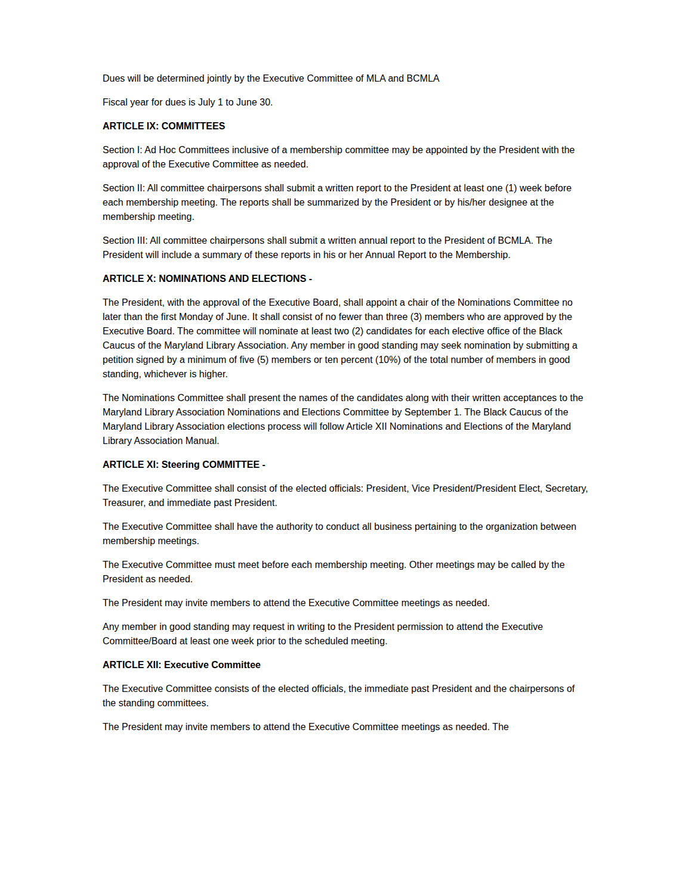Dues will be determined jointly by the Executive Committee of MLA and BCMLA
Fiscal year for dues is July 1 to June 30.
ARTICLE IX: COMMITTEES
Section I: Ad Hoc Committees inclusive of a membership committee may be appointed by the President with the approval of the Executive Committee as needed.
Section II: All committee chairpersons shall submit a written report to the President at least one (1) week before each membership meeting. The reports shall be summarized by the President or by his/her designee at the membership meeting.
Section III: All committee chairpersons shall submit a written annual report to the President of BCMLA. The President will include a summary of these reports in his or her Annual Report to the Membership.
ARTICLE X: NOMINATIONS AND ELECTIONS -
The President, with the approval of the Executive Board, shall appoint a chair of the Nominations Committee no later than the first Monday of June. It shall consist of no fewer than three (3) members who are approved by the Executive Board. The committee will nominate at least two (2) candidates for each elective office of the Black Caucus of the Maryland Library Association. Any member in good standing may seek nomination by submitting a petition signed by a minimum of five (5) members or ten percent (10%) of the total number of members in good standing, whichever is higher.
The Nominations Committee shall present the names of the candidates along with their written acceptances to the Maryland Library Association Nominations and Elections Committee by September 1. The Black Caucus of the Maryland Library Association elections process will follow Article XII Nominations and Elections of the Maryland Library Association Manual.
ARTICLE XI: Steering COMMITTEE -
The Executive Committee shall consist of the elected officials: President, Vice President/President Elect, Secretary, Treasurer, and immediate past President.
The Executive Committee shall have the authority to conduct all business pertaining to the organization between membership meetings.
The Executive Committee must meet before each membership meeting. Other meetings may be called by the President as needed.
The President may invite members to attend the Executive Committee meetings as needed.
Any member in good standing may request in writing to the President permission to attend the Executive Committee/Board at least one week prior to the scheduled meeting.
ARTICLE XII: Executive Committee
The Executive Committee consists of the elected officials, the immediate past President and the chairpersons of the standing committees.
The President may invite members to attend the Executive Committee meetings as needed. The